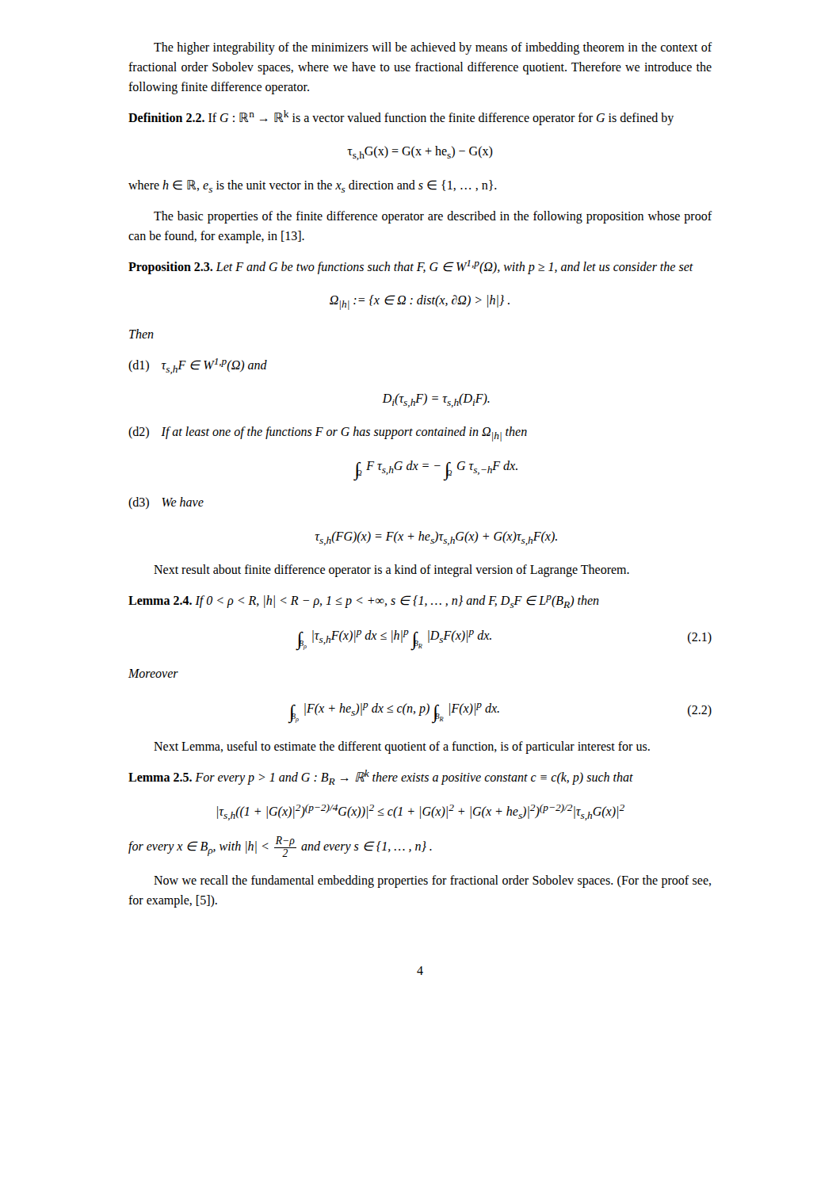The higher integrability of the minimizers will be achieved by means of imbedding theorem in the context of fractional order Sobolev spaces, where we have to use fractional difference quotient. Therefore we introduce the following finite difference operator.
Definition 2.2. If G : ℝn → ℝk is a vector valued function the finite difference operator for G is defined by
τs,hG(x) = G(x + hes) − G(x)
where h ∈ ℝ, es is the unit vector in the xs direction and s ∈ {1, … , n}.
The basic properties of the finite difference operator are described in the following proposition whose proof can be found, for example, in [13].
Proposition 2.3. Let F and G be two functions such that F, G ∈ W1,p(Ω), with p ≥ 1, and let us consider the set
Ω|h| := {x ∈ Ω : dist(x, ∂Ω) > |h|} .
Then
(d1) τs,hF ∈ W1,p(Ω) and
Di(τs,hF) = τs,h(DiF).
(d2) If at least one of the functions F or G has support contained in Ω|h| then
∫Ω F τs,hG dx = − ∫Ω G τs,−hF dx.
(d3) We have
τs,h(FG)(x) = F(x + hes)τs,hG(x) + G(x)τs,hF(x).
Next result about finite difference operator is a kind of integral version of Lagrange Theorem.
Lemma 2.4. If 0 < ρ < R, |h| < R − ρ, 1 ≤ p < +∞, s ∈ {1, … , n} and F, DsF ∈ Lp(BR) then
∫Bρ |τs,hF(x)|p dx ≤ |h|p ∫BR |DsF(x)|p dx.
(2.1)
Moreover
∫Bρ |F(x + hes)|p dx ≤ c(n, p) ∫BR |F(x)|p dx.
(2.2)
Next Lemma, useful to estimate the different quotient of a function, is of particular interest for us.
Lemma 2.5. For every p > 1 and G : BR → ℝk there exists a positive constant c ≡ c(k, p) such that
|τs,h((1 + |G(x)|2)(p−2)/4G(x))|2 ≤ c(1 + |G(x)|2 + |G(x + hes)|2)(p−2)/2|τs,hG(x)|2
for every x ∈ Bρ, with |h| < R−ρ 2 and every s ∈ {1, … , n} .
Now we recall the fundamental embedding properties for fractional order Sobolev spaces. (For the proof see, for example, [5]).
4